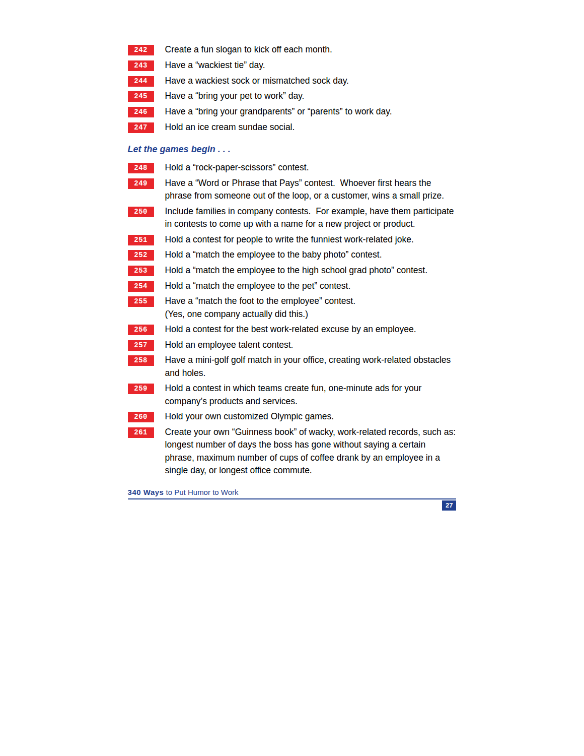242 Create a fun slogan to kick off each month.
243 Have a “wackiest tie” day.
244 Have a wackiest sock or mismatched sock day.
245 Have a “bring your pet to work” day.
246 Have a “bring your grandparents” or “parents” to work day.
247 Hold an ice cream sundae social.
Let the games begin . . .
248 Hold a “rock-paper-scissors” contest.
249 Have a “Word or Phrase that Pays” contest. Whoever first hears the phrase from someone out of the loop, or a customer, wins a small prize.
250 Include families in company contests. For example, have them participate in contests to come up with a name for a new project or product.
251 Hold a contest for people to write the funniest work-related joke.
252 Hold a “match the employee to the baby photo” contest.
253 Hold a “match the employee to the high school grad photo” contest.
254 Hold a “match the employee to the pet” contest.
255 Have a “match the foot to the employee” contest.
(Yes, one company actually did this.)
256 Hold a contest for the best work-related excuse by an employee.
257 Hold an employee talent contest.
258 Have a mini-golf golf match in your office, creating work-related obstacles and holes.
259 Hold a contest in which teams create fun, one-minute ads for your company’s products and services.
260 Hold your own customized Olympic games.
261 Create your own “Guinness book” of wacky, work-related records, such as: longest number of days the boss has gone without saying a certain phrase, maximum number of cups of coffee drank by an employee in a single day, or longest office commute.
340 Ways to Put Humor to Work
27